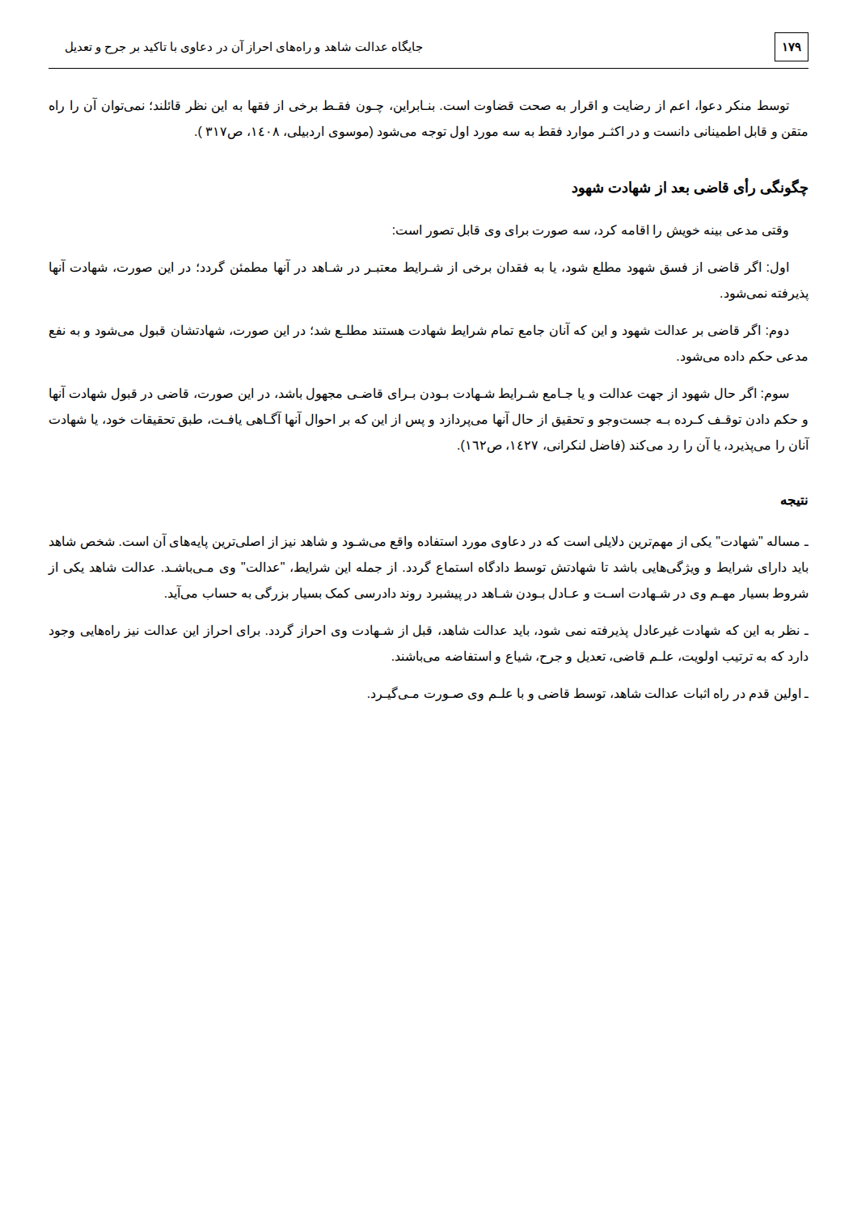۱۷۹ جایگاه عدالت شاهد و راه‌های احراز آن در دعاوی با تاکید بر جرح و تعدیل
توسط منکر دعوا، اعم از رضایت و اقرار به صحت قضاوت است. بنـابراین، چـون فقـط برخی از فقها به این نظر قائلند؛ نمی‌توان آن را راه متقن و قابل اطمینانی دانست و در اکثـر موارد فقط به سه مورد اول توجه می‌شود (موسوی اردبیلی، ۱٤۰۸، ص۳۱۷ ).
چگونگی رأی قاضی بعد از شهادت شهود
وقتی مدعی بینه خویش را اقامه کرد، سه صورت برای وی قابل تصور است:
اول: اگر قاضی از فسق شهود مطلع شود، یا به فقدان برخی از شـرایط معتبـر در شـاهد در آنها مطمئن گردد؛ در این صورت، شهادت آنها پذیرفته نمی‌شود.
دوم: اگر قاضی بر عدالت شهود و این که آنان جامع تمام شرایط شهادت هستند مطلـع شد؛ در این صورت، شهادتشان قبول می‌شود و به نفع مدعی حکم داده می‌شود.
سوم: اگر حال شهود از جهت عدالت و یا جـامع شـرایط شـهادت بـودن بـرای قاضـی مجهول باشد، در این صورت، قاضی در قبول شهادت آنها و حکم دادن توقـف کـرده بـه جست‌وجو و تحقیق از حال آنها می‌پردازد و پس از این که بر احوال آنها آگـاهی یافـت، طبق تحقیقات خود، یا شهادت آنان را می‌پذیرد، یا آن را رد می‌کند (فاضل لنکرانی، ۱٤۲۷، ص۱٦۲).
نتیجه
مساله "شهادت" یکی از مهم‌ترین دلایلی است که در دعاوی مورد استفاده واقع می‌شـود و شاهد نیز از اصلی‌ترین پایه‌های آن است. شخص شاهد باید دارای شرایط و ویژگی‌هایی باشد تا شهادتش توسط دادگاه استماع گردد. از جمله این شرایط، "عدالت" وی مـی‌باشـد. عدالت شاهد یکی از شروط بسیار مهـم وی در شـهادت اسـت و عـادل بـودن شـاهد در پیشبرد روند دادرسی کمک بسیار بزرگی به حساب می‌آید.
نظر به این که شهادت غیرعادل پذیرفته نمی شود، باید عدالت شاهد، قبل از شـهادت وی احراز گردد. برای احراز این عدالت نیز راه‌هایی وجود دارد که به ترتیب اولویت، علـم قاضی، تعدیل و جرح، شیاع و استفاضه می‌باشند.
اولین قدم در راه اثبات عدالت شاهد، توسط قاضی و با علـم وی صـورت مـی‌گیـرد.